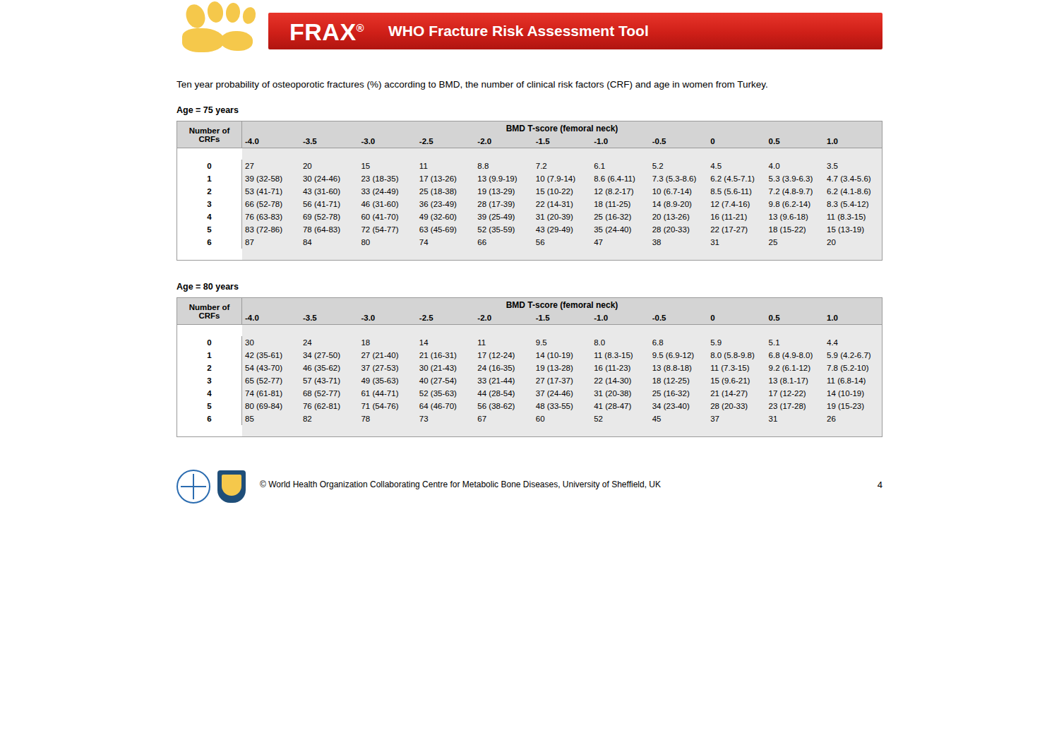FRAX®
WHO Fracture Risk Assessment Tool
Ten year probability of osteoporotic fractures (%) according to BMD, the number of clinical risk factors (CRF) and age in women from Turkey.
Age = 75 years
| Number of CRFs | BMD T-score (femoral neck) |
| --- | --- |
| -4.0 | -3.5 | -3.0 | -2.5 | -2.0 | -1.5 | -1.0 | -0.5 | 0 | 0.5 | 1.0 |
| 0 | 27 | 20 | 15 | 11 | 8.8 | 7.2 | 6.1 | 5.2 | 4.5 | 4.0 | 3.5 |
| 1 | 39 (32-58) | 30 (24-46) | 23 (18-35) | 17 (13-26) | 13 (9.9-19) | 10 (7.9-14) | 8.6 (6.4-11) | 7.3 (5.3-8.6) | 6.2 (4.5-7.1) | 5.3 (3.9-6.3) | 4.7 (3.4-5.6) |
| 2 | 53 (41-71) | 43 (31-60) | 33 (24-49) | 25 (18-38) | 19 (13-29) | 15 (10-22) | 12 (8.2-17) | 10 (6.7-14) | 8.5 (5.6-11) | 7.2 (4.8-9.7) | 6.2 (4.1-8.6) |
| 3 | 66 (52-78) | 56 (41-71) | 46 (31-60) | 36 (23-49) | 28 (17-39) | 22 (14-31) | 18 (11-25) | 14 (8.9-20) | 12 (7.4-16) | 9.8 (6.2-14) | 8.3 (5.4-12) |
| 4 | 76 (63-83) | 69 (52-78) | 60 (41-70) | 49 (32-60) | 39 (25-49) | 31 (20-39) | 25 (16-32) | 20 (13-26) | 16 (11-21) | 13 (9.6-18) | 11 (8.3-15) |
| 5 | 83 (72-86) | 78 (64-83) | 72 (54-77) | 63 (45-69) | 52 (35-59) | 43 (29-49) | 35 (24-40) | 28 (20-33) | 22 (17-27) | 18 (15-22) | 15 (13-19) |
| 6 | 87 | 84 | 80 | 74 | 66 | 56 | 47 | 38 | 31 | 25 | 20 |
Age = 80 years
| Number of CRFs | BMD T-score (femoral neck) |
| --- | --- |
| -4.0 | -3.5 | -3.0 | -2.5 | -2.0 | -1.5 | -1.0 | -0.5 | 0 | 0.5 | 1.0 |
| 0 | 30 | 24 | 18 | 14 | 11 | 9.5 | 8.0 | 6.8 | 5.9 | 5.1 | 4.4 |
| 1 | 42 (35-61) | 34 (27-50) | 27 (21-40) | 21 (16-31) | 17 (12-24) | 14 (10-19) | 11 (8.3-15) | 9.5 (6.9-12) | 8.0 (5.8-9.8) | 6.8 (4.9-8.0) | 5.9 (4.2-6.7) |
| 2 | 54 (43-70) | 46 (35-62) | 37 (27-53) | 30 (21-43) | 24 (16-35) | 19 (13-28) | 16 (11-23) | 13 (8.8-18) | 11 (7.3-15) | 9.2 (6.1-12) | 7.8 (5.2-10) |
| 3 | 65 (52-77) | 57 (43-71) | 49 (35-63) | 40 (27-54) | 33 (21-44) | 27 (17-37) | 22 (14-30) | 18 (12-25) | 15 (9.6-21) | 13 (8.1-17) | 11 (6.8-14) |
| 4 | 74 (61-81) | 68 (52-77) | 61 (44-71) | 52 (35-63) | 44 (28-54) | 37 (24-46) | 31 (20-38) | 25 (16-32) | 21 (14-27) | 17 (12-22) | 14 (10-19) |
| 5 | 80 (69-84) | 76 (62-81) | 71 (54-76) | 64 (46-70) | 56 (38-62) | 48 (33-55) | 41 (28-47) | 34 (23-40) | 28 (20-33) | 23 (17-28) | 19 (15-23) |
| 6 | 85 | 82 | 78 | 73 | 67 | 60 | 52 | 45 | 37 | 31 | 26 |
© World Health Organization Collaborating Centre for Metabolic Bone Diseases, University of Sheffield, UK
4